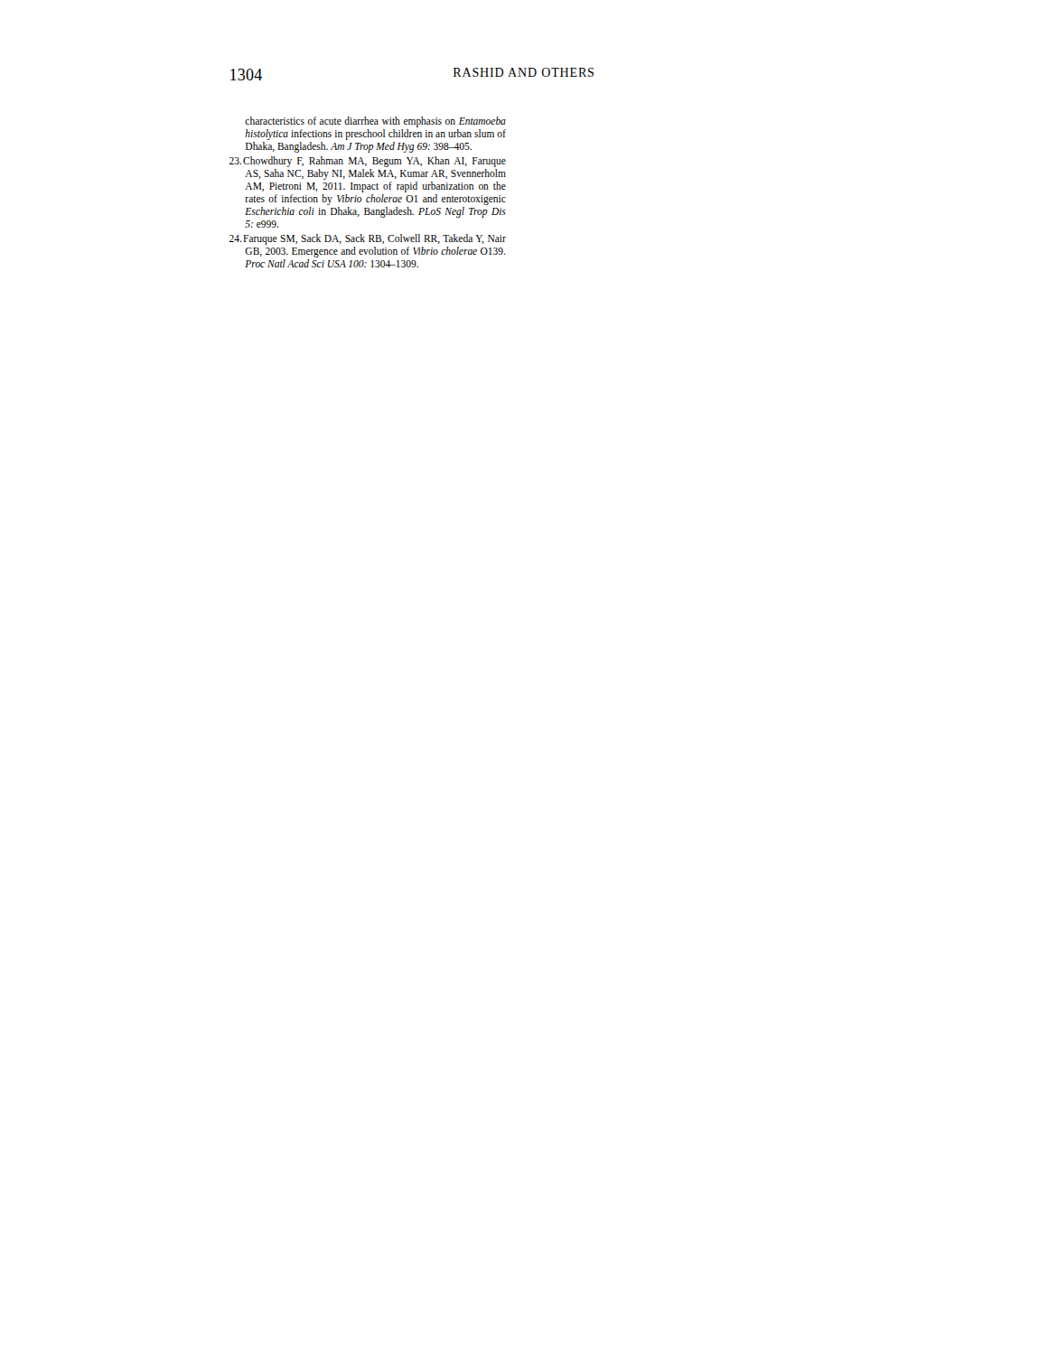1304
Rashid and Others
characteristics of acute diarrhea with emphasis on Entamoeba histolytica infections in preschool children in an urban slum of Dhaka, Bangladesh. Am J Trop Med Hyg 69: 398–405.
23. Chowdhury F, Rahman MA, Begum YA, Khan AI, Faruque AS, Saha NC, Baby NI, Malek MA, Kumar AR, Svennerholm AM, Pietroni M, 2011. Impact of rapid urbanization on the rates of infection by Vibrio cholerae O1 and enterotoxigenic Escherichia coli in Dhaka, Bangladesh. PLoS Negl Trop Dis 5: e999.
24. Faruque SM, Sack DA, Sack RB, Colwell RR, Takeda Y, Nair GB, 2003. Emergence and evolution of Vibrio cholerae O139. Proc Natl Acad Sci USA 100: 1304–1309.